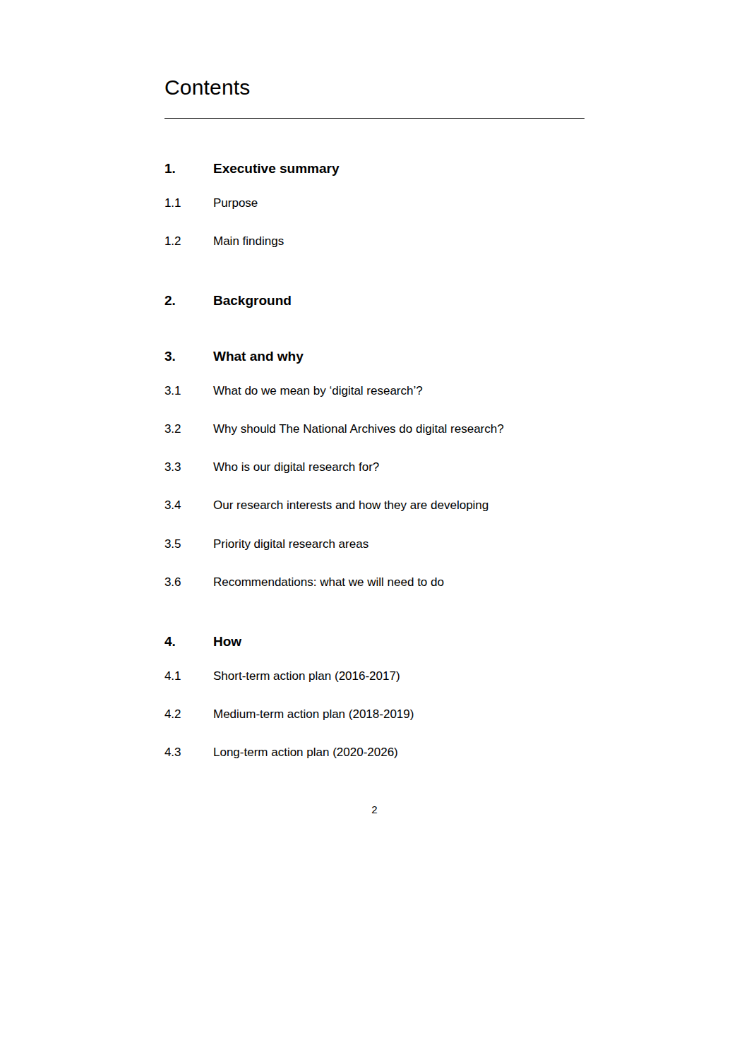Contents
1.
Executive summary
1.1
Purpose
1.2
Main findings
2.
Background
3.
What and why
3.1
What do we mean by ‘digital research’?
3.2
Why should The National Archives do digital research?
3.3
Who is our digital research for?
3.4
Our research interests and how they are developing
3.5
Priority digital research areas
3.6
Recommendations: what we will need to do
4.
How
4.1
Short-term action plan (2016-2017)
4.2
Medium-term action plan (2018-2019)
4.3
Long-term action plan (2020-2026)
2